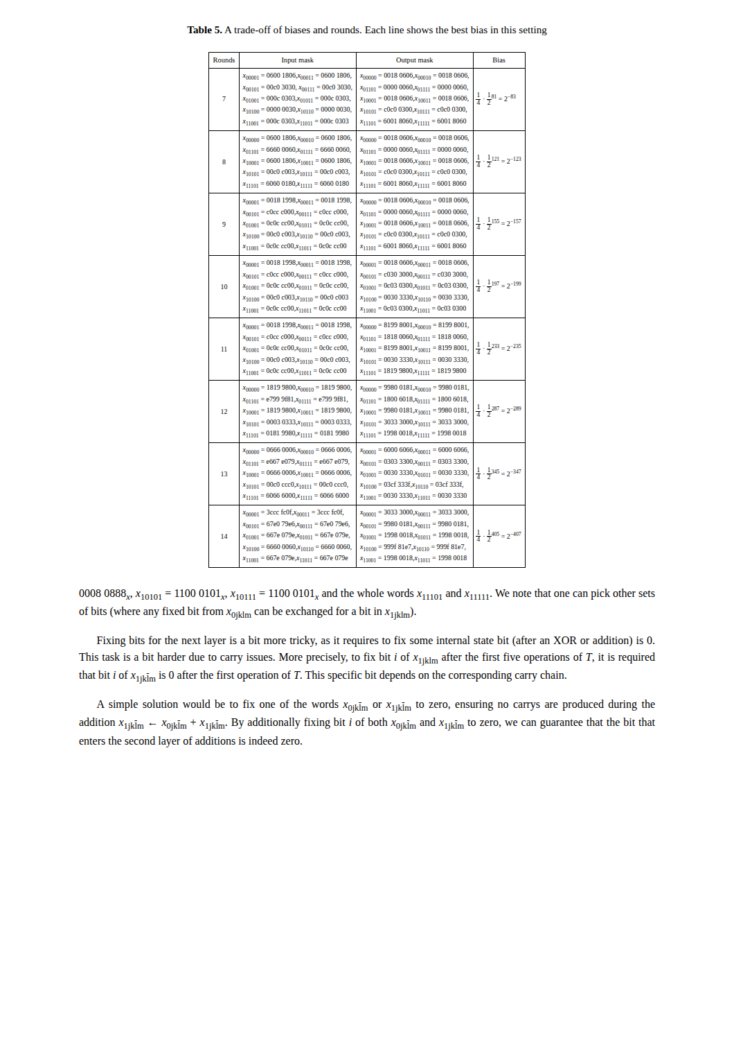Table 5. A trade-off of biases and rounds. Each line shows the best bias in this setting
| Rounds | Input mask | Output mask | Bias |
| --- | --- | --- | --- |
| 7 | x 00001 = 0600 1806, x 00011 = 0600 1806, x 00101 = 00c0 3030, x 00111 = 00c0 3030, x 01001 = 000c 0303, x 01011 = 000c 0303, x 10100 = 0000 0030, x 10110 = 0000 0030, x 11001 = 000c 0303, x 11011 = 000c 0303 | x 00000 = 0018 0606, x 00010 = 0018 0606, x 01101 = 0000 0060, x 01111 = 0000 0060, x 10001 = 0018 0606, x 10011 = 0018 0606, x 10101 = c0c0 0300, x 10111 = c0c0 0300, x 11101 = 6001 8060, x 11111 = 6001 8060 | 1 4 · 1 2 81 = 2 −83 |
| 8 | x 00000 = 0600 1806, x 00010 = 0600 1806, x 01101 = 6660 0060, x 01111 = 6660 0060, x 10001 = 0600 1806, x 10011 = 0600 1806, x 10101 = 00c0 c003, x 10111 = 00c0 c003, x 11101 = 6060 0180, x 11111 = 6060 0180 | x 00000 = 0018 0606, x 00010 = 0018 0606, x 01101 = 0000 0060, x 01111 = 0000 0060, x 10001 = 0018 0606, x 10011 = 0018 0606, x 10101 = c0c0 0300, x 10111 = c0c0 0300, x 11101 = 6001 8060, x 11111 = 6001 8060 | 1 4 · 1 2 121 = 2 −123 |
| 9 | x 00001 = 0018 1998, x 00011 = 0018 1998, x 00101 = c0cc c000, x 00111 = c0cc c000, x 01001 = 0c0c cc00, x 01011 = 0c0c cc00, x 10100 = 00c0 c003, x 10110 = 00c0 c003, x 11001 = 0c0c cc00, x 11011 = 0c0c cc00 | x 00000 = 0018 0606, x 00010 = 0018 0606, x 01101 = 0000 0060, x 01111 = 0000 0060, x 10001 = 0018 0606, x 10011 = 0018 0606, x 10101 = c0c0 0300, x 10111 = c0c0 0300, x 11101 = 6001 8060, x 11111 = 6001 8060 | 1 4 · 1 2 155 = 2 −157 |
| 10 | x 00001 = 0018 1998, x 00011 = 0018 1998, x 00101 = c0cc c000, x 00111 = c0cc c000, x 01001 = 0c0c cc00, x 01011 = 0c0c cc00, x 10100 = 00c0 c003, x 10110 = 00c0 c003 x 11001 = 0c0c cc00, x 11011 = 0c0c cc00 | x 00001 = 0018 0606, x 00011 = 0018 0606, x 00101 = c030 3000, x 00111 = c030 3000, x 01001 = 0c03 0300, x 01011 = 0c03 0300, x 10100 = 0030 3330, x 10110 = 0030 3330, x 11001 = 0c03 0300, x 11011 = 0c03 0300 | 1 4 · 1 2 197 = 2 −199 |
| 11 | x 00001 = 0018 1998, x 00011 = 0018 1998, x 00101 = c0cc c000, x 00111 = c0cc c000, x 01001 = 0c0c cc00, x 01011 = 0c0c cc00, x 10100 = 00c0 c003, x 10110 = 00c0 c003, x 11001 = 0c0c cc00, x 11011 = 0c0c cc00 | x 00000 = 8199 8001, x 00010 = 8199 8001, x 01101 = 1818 0060, x 01111 = 1818 0060, x 10001 = 8199 8001, x 10011 = 8199 8001, x 10101 = 0030 3330, x 10111 = 0030 3330, x 11101 = 1819 9800, x 11111 = 1819 9800 | 1 4 · 1 2 233 = 2 −235 |
| 12 | x 00000 = 1819 9800, x 00010 = 1819 9800, x 01101 = e799 9f81, x 01111 = e799 9f81, x 10001 = 1819 9800, x 10011 = 1819 9800, x 10101 = 0003 0333, x 10111 = 0003 0333, x 11101 = 0181 9980, x 11111 = 0181 9980 | x 00000 = 9980 0181, x 00010 = 9980 0181, x 01101 = 1800 6018, x 01111 = 1800 6018, x 10001 = 9980 0181, x 10011 = 9980 0181, x 10101 = 3033 3000, x 10111 = 3033 3000, x 11101 = 1998 0018, x 11111 = 1998 0018 | 1 4 · 1 2 287 = 2 −289 |
| 13 | x 00000 = 0666 0006, x 00010 = 0666 0006, x 01101 = e667 e079, x 01111 = e667 e079, x 10001 = 0666 0006, x 10011 = 0666 0006, x 10101 = 00c0 ccc0, x 10111 = 00c0 ccc0, x 11101 = 6066 6000, x 11111 = 6066 6000 | x 00001 = 6000 6066, x 00011 = 6000 6066, x 00101 = 0303 3300, x 00111 = 0303 3300, x 01001 = 0030 3330, x 01011 = 0030 3330, x 10100 = 03cf 333f, x 10110 = 03cf 333f, x 11001 = 0030 3330, x 11011 = 0030 3330 | 1 4 · 1 2 345 = 2 −347 |
| 14 | x 00001 = 3ccc fc0f, x 00011 = 3ccc fc0f, x 00101 = 67e0 79e6, x 00111 = 67e0 79e6, x 01001 = 667e 079e, x 01011 = 667e 079e, x 10100 = 6660 0060, x 10110 = 6660 0060, x 11001 = 667e 079e, x 11011 = 667e 079e | x 00001 = 3033 3000, x 00011 = 3033 3000, x 00101 = 9980 0181, x 00111 = 9980 0181, x 01001 = 1998 0018, x 01011 = 1998 0018, x 10100 = 999f 81e7, x 10110 = 999f 81e7, x 11001 = 1998 0018, x 11011 = 1998 0018 | 1 4 · 1 2 405 = 2 −407 |
0008 0888x, x10101 = 1100 0101x, x10111 = 1100 0101x and the whole words x11101 and x11111. We note that one can pick other sets of bits (where any fixed bit from x0jklm can be exchanged for a bit in x1jklm).
Fixing bits for the next layer is a bit more tricky, as it requires to fix some internal state bit (after an XOR or addition) is 0. This task is a bit harder due to carry issues. More precisely, to fix bit i of x1jklm after the first five operations of T, it is required that bit i of x1jklm is 0 after the first operation of T. This specific bit depends on the corresponding carry chain.
A simple solution would be to fix one of the words x0jklm or x1jklm to zero, ensuring no carrys are produced during the addition x1jklm ← x0jklm + x1jklm. By additionally fixing bit i of both x0jklm and x1jklm to zero, we can guarantee that the bit that enters the second layer of additions is indeed zero.